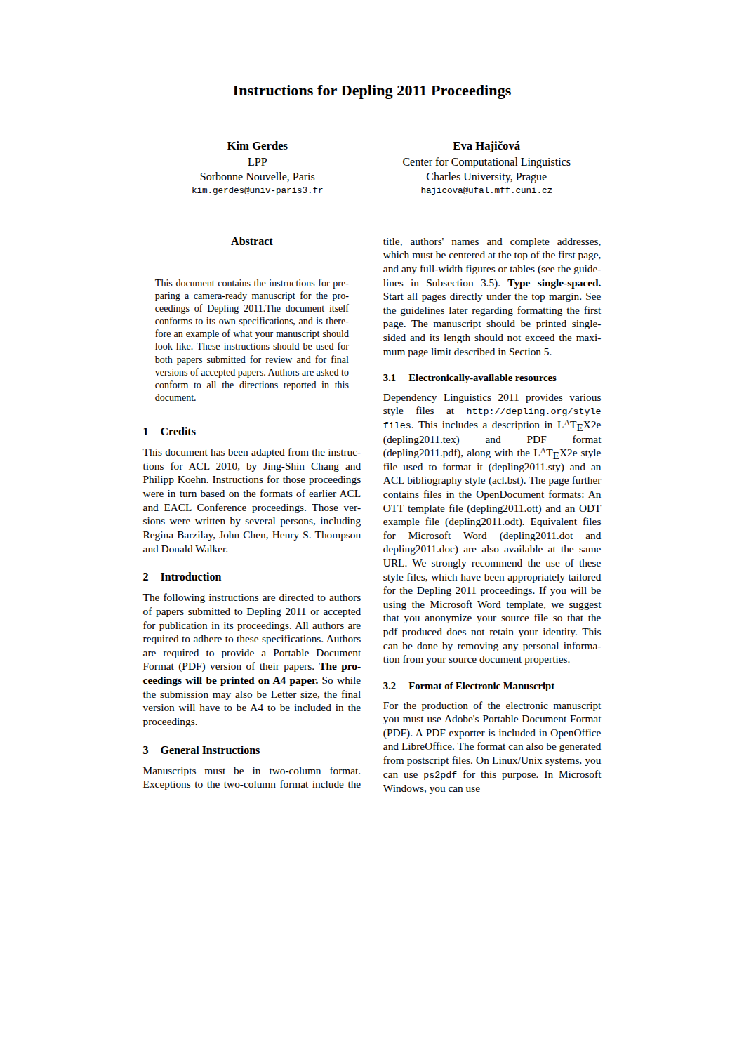Instructions for Depling 2011 Proceedings
| Kim Gerdes LPP Sorbonne Nouvelle, Paris kim.gerdes@univ-paris3.fr | Eva Hajičová Center for Computational Linguistics Charles University, Prague hajicova@ufal.mff.cuni.cz |
Abstract
This document contains the instructions for preparing a camera-ready manuscript for the proceedings of Depling 2011.The document itself conforms to its own specifications, and is therefore an example of what your manuscript should look like. These instructions should be used for both papers submitted for review and for final versions of accepted papers. Authors are asked to conform to all the directions reported in this document.
1 Credits
This document has been adapted from the instructions for ACL 2010, by Jing-Shin Chang and Philipp Koehn. Instructions for those proceedings were in turn based on the formats of earlier ACL and EACL Conference proceedings. Those versions were written by several persons, including Regina Barzilay, John Chen, Henry S. Thompson and Donald Walker.
2 Introduction
The following instructions are directed to authors of papers submitted to Depling 2011 or accepted for publication in its proceedings. All authors are required to adhere to these specifications. Authors are required to provide a Portable Document Format (PDF) version of their papers. The proceedings will be printed on A4 paper. So while the submission may also be Letter size, the final version will have to be A4 to be included in the proceedings.
3 General Instructions
Manuscripts must be in two-column format. Exceptions to the two-column format include the title, authors' names and complete addresses, which must be centered at the top of the first page, and any full-width figures or tables (see the guidelines in Subsection 3.5). Type single-spaced. Start all pages directly under the top margin. See the guidelines later regarding formatting the first page. The manuscript should be printed single-sided and its length should not exceed the maximum page limit described in Section 5.
3.1 Electronically-available resources
Dependency Linguistics 2011 provides various style files at http://depling.org/style files. This includes a description in LATEX2e (depling2011.tex) and PDF format (depling2011.pdf), along with the LATEX2e style file used to format it (depling2011.sty) and an ACL bibliography style (acl.bst). The page further contains files in the OpenDocument formats: An OTT template file (depling2011.ott) and an ODT example file (depling2011.odt). Equivalent files for Microsoft Word (depling2011.dot and depling2011.doc) are also available at the same URL. We strongly recommend the use of these style files, which have been appropriately tailored for the Depling 2011 proceedings. If you will be using the Microsoft Word template, we suggest that you anonymize your source file so that the pdf produced does not retain your identity. This can be done by removing any personal information from your source document properties.
3.2 Format of Electronic Manuscript
For the production of the electronic manuscript you must use Adobe's Portable Document Format (PDF). A PDF exporter is included in OpenOffice and LibreOffice. The format can also be generated from postscript files. On Linux/Unix systems, you can use ps2pdf for this purpose. In Microsoft Windows, you can use